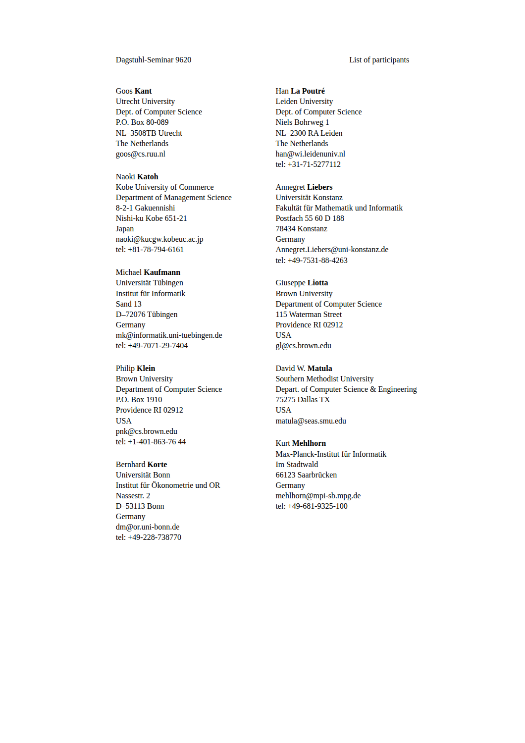Dagstuhl-Seminar 9620 List of participants
Goos Kant Utrecht University Dept. of Computer Science P.O. Box 80-089 NL–3508TB Utrecht The Netherlands goos@cs.ruu.nl
Naoki Katoh Kobe University of Commerce Department of Management Science 8-2-1 Gakuennishi Nishi-ku Kobe 651-21 Japan naoki@kucgw.kobeuc.ac.jp tel: +81-78-794-6161
Michael Kaufmann Universität Tübingen Institut für Informatik Sand 13 D–72076 Tübingen Germany mk@informatik.uni-tuebingen.de tel: +49-7071-29-7404
Philip Klein Brown University Department of Computer Science P.O. Box 1910 Providence RI 02912 USA pnk@cs.brown.edu tel: +1-401-863-76 44
Bernhard Korte Universität Bonn Institut für Ökonometrie und OR Nassestr. 2 D–53113 Bonn Germany dm@or.uni-bonn.de tel: +49-228-738770
Han La Poutré Leiden University Dept. of Computer Science Niels Bohrweg 1 NL–2300 RA Leiden The Netherlands han@wi.leidenuniv.nl tel: +31-71-5277112
Annegret Liebers Universität Konstanz Fakultät für Mathematik und Informatik Postfach 55 60 D 188 78434 Konstanz Germany Annegret.Liebers@uni-konstanz.de tel: +49-7531-88-4263
Giuseppe Liotta Brown University Department of Computer Science 115 Waterman Street Providence RI 02912 USA gl@cs.brown.edu
David W. Matula Southern Methodist University Depart. of Computer Science & Engineering 75275 Dallas TX USA matula@seas.smu.edu
Kurt Mehlhorn Max-Planck-Institut für Informatik Im Stadtwald 66123 Saarbrücken Germany mehlhorn@mpi-sb.mpg.de tel: +49-681-9325-100